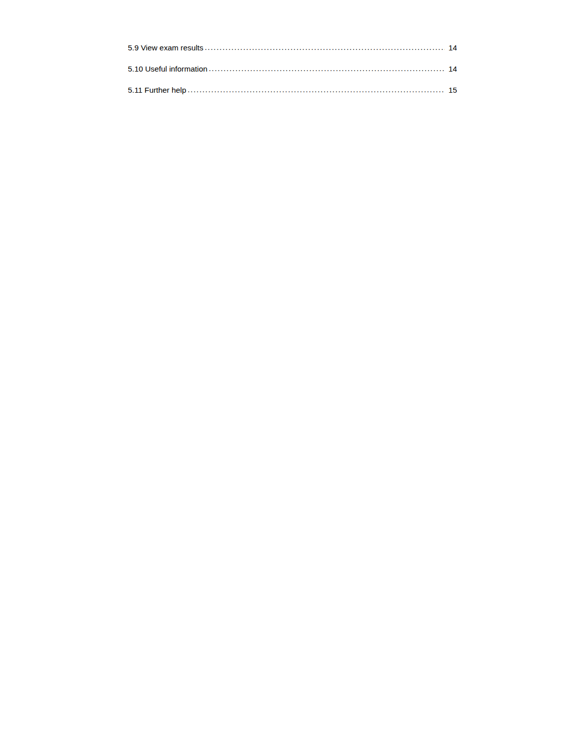5.9 View exam results ........................................................................................................................................... 14
5.10 Useful information ......................................................................................................................................... 14
5.11 Further help ............................................................................................................................................... 15